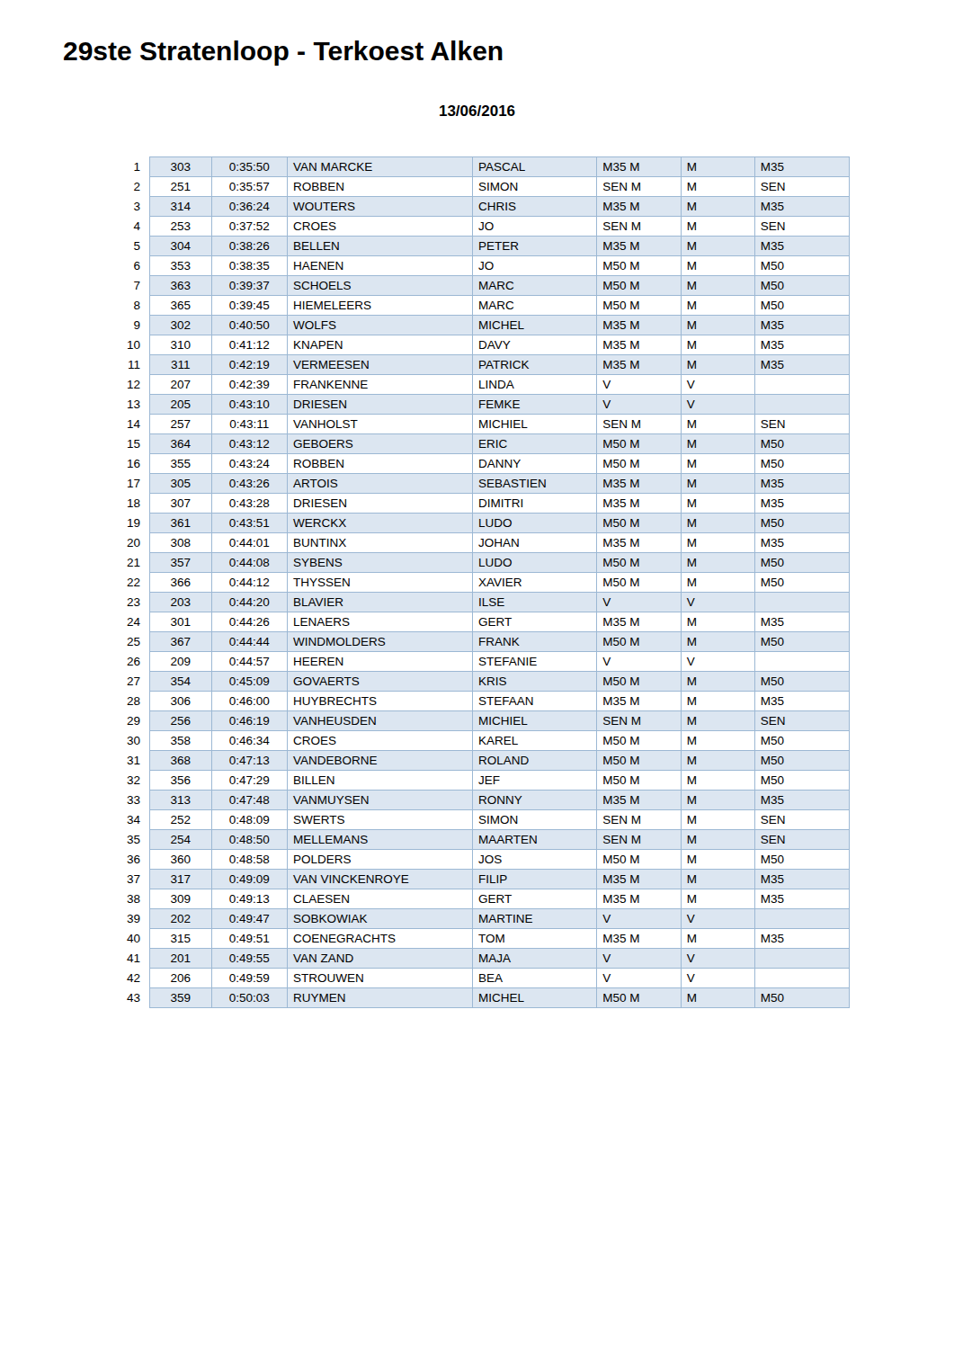29ste Stratenloop - Terkoest Alken
13/06/2016
| 1 | 303 | 0:35:50 | VAN MARCKE | PASCAL | M35 M | M | M35 |
| 2 | 251 | 0:35:57 | ROBBEN | SIMON | SEN M | M | SEN |
| 3 | 314 | 0:36:24 | WOUTERS | CHRIS | M35 M | M | M35 |
| 4 | 253 | 0:37:52 | CROES | JO | SEN M | M | SEN |
| 5 | 304 | 0:38:26 | BELLEN | PETER | M35 M | M | M35 |
| 6 | 353 | 0:38:35 | HAENEN | JO | M50 M | M | M50 |
| 7 | 363 | 0:39:37 | SCHOELS | MARC | M50 M | M | M50 |
| 8 | 365 | 0:39:45 | HIEMELEERS | MARC | M50 M | M | M50 |
| 9 | 302 | 0:40:50 | WOLFS | MICHEL | M35 M | M | M35 |
| 10 | 310 | 0:41:12 | KNAPEN | DAVY | M35 M | M | M35 |
| 11 | 311 | 0:42:19 | VERMEESEN | PATRICK | M35 M | M | M35 |
| 12 | 207 | 0:42:39 | FRANKENNE | LINDA | V | V | |
| 13 | 205 | 0:43:10 | DRIESEN | FEMKE | V | V | |
| 14 | 257 | 0:43:11 | VANHOLST | MICHIEL | SEN M | M | SEN |
| 15 | 364 | 0:43:12 | GEBOERS | ERIC | M50 M | M | M50 |
| 16 | 355 | 0:43:24 | ROBBEN | DANNY | M50 M | M | M50 |
| 17 | 305 | 0:43:26 | ARTOIS | SEBASTIEN | M35 M | M | M35 |
| 18 | 307 | 0:43:28 | DRIESEN | DIMITRI | M35 M | M | M35 |
| 19 | 361 | 0:43:51 | WERCKX | LUDO | M50 M | M | M50 |
| 20 | 308 | 0:44:01 | BUNTINX | JOHAN | M35 M | M | M35 |
| 21 | 357 | 0:44:08 | SYBENS | LUDO | M50 M | M | M50 |
| 22 | 366 | 0:44:12 | THYSSEN | XAVIER | M50 M | M | M50 |
| 23 | 203 | 0:44:20 | BLAVIER | ILSE | V | V | |
| 24 | 301 | 0:44:26 | LENAERS | GERT | M35 M | M | M35 |
| 25 | 367 | 0:44:44 | WINDMOLDERS | FRANK | M50 M | M | M50 |
| 26 | 209 | 0:44:57 | HEEREN | STEFANIE | V | V | |
| 27 | 354 | 0:45:09 | GOVAERTS | KRIS | M50 M | M | M50 |
| 28 | 306 | 0:46:00 | HUYBRECHTS | STEFAAN | M35 M | M | M35 |
| 29 | 256 | 0:46:19 | VANHEUSDEN | MICHIEL | SEN M | M | SEN |
| 30 | 358 | 0:46:34 | CROES | KAREL | M50 M | M | M50 |
| 31 | 368 | 0:47:13 | VANDEBORNE | ROLAND | M50 M | M | M50 |
| 32 | 356 | 0:47:29 | BILLEN | JEF | M50 M | M | M50 |
| 33 | 313 | 0:47:48 | VANMUYSEN | RONNY | M35 M | M | M35 |
| 34 | 252 | 0:48:09 | SWERTS | SIMON | SEN M | M | SEN |
| 35 | 254 | 0:48:50 | MELLEMANS | MAARTEN | SEN M | M | SEN |
| 36 | 360 | 0:48:58 | POLDERS | JOS | M50 M | M | M50 |
| 37 | 317 | 0:49:09 | VAN VINCKENROYE | FILIP | M35 M | M | M35 |
| 38 | 309 | 0:49:13 | CLAESEN | GERT | M35 M | M | M35 |
| 39 | 202 | 0:49:47 | SOBKOWIAK | MARTINE | V | V | |
| 40 | 315 | 0:49:51 | COENEGRACHTS | TOM | M35 M | M | M35 |
| 41 | 201 | 0:49:55 | VAN ZAND | MAJA | V | V | |
| 42 | 206 | 0:49:59 | STROUWEN | BEA | V | V | |
| 43 | 359 | 0:50:03 | RUYMEN | MICHEL | M50 M | M | M50 |